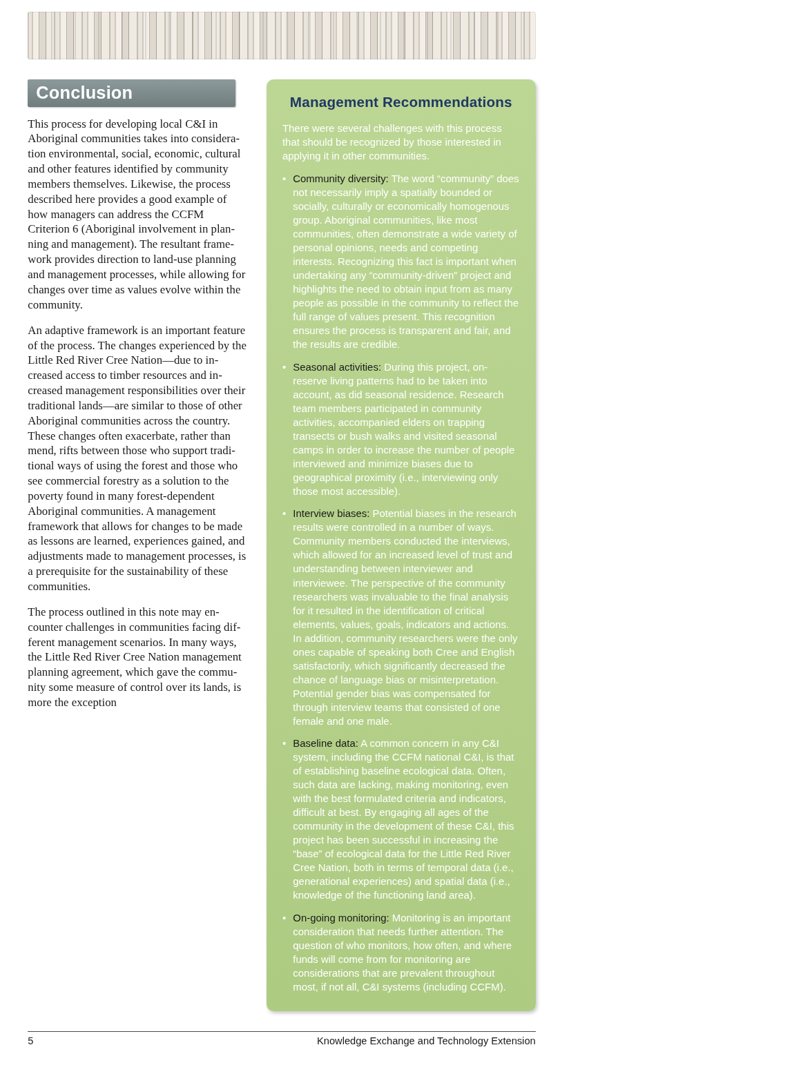Conclusion
This process for developing local C&I in Aboriginal communities takes into consideration environmental, social, economic, cultural and other features identified by community members themselves. Likewise, the process described here provides a good example of how managers can address the CCFM Criterion 6 (Aboriginal involvement in planning and management). The resultant framework provides direction to land-use planning and management processes, while allowing for changes over time as values evolve within the community.
An adaptive framework is an important feature of the process. The changes experienced by the Little Red River Cree Nation—due to increased access to timber resources and increased management responsibilities over their traditional lands—are similar to those of other Aboriginal communities across the country. These changes often exacerbate, rather than mend, rifts between those who support traditional ways of using the forest and those who see commercial forestry as a solution to the poverty found in many forest-dependent Aboriginal communities. A management framework that allows for changes to be made as lessons are learned, experiences gained, and adjustments made to management processes, is a prerequisite for the sustainability of these communities.
The process outlined in this note may encounter challenges in communities facing different management scenarios. In many ways, the Little Red River Cree Nation management planning agreement, which gave the community some measure of control over its lands, is more the exception
Management Recommendations
There were several challenges with this process that should be recognized by those interested in applying it in other communities.
Community diversity: The word “community” does not necessarily imply a spatially bounded or socially, culturally or economically homogenous group. Aboriginal communities, like most communities, often demonstrate a wide variety of personal opinions, needs and competing interests. Recognizing this fact is important when undertaking any “community-driven” project and highlights the need to obtain input from as many people as possible in the community to reflect the full range of values present. This recognition ensures the process is transparent and fair, and the results are credible.
Seasonal activities: During this project, on-reserve living patterns had to be taken into account, as did seasonal residence. Research team members participated in community activities, accompanied elders on trapping transects or bush walks and visited seasonal camps in order to increase the number of people interviewed and minimize biases due to geographical proximity (i.e., interviewing only those most accessible).
Interview biases: Potential biases in the research results were controlled in a number of ways. Community members conducted the interviews, which allowed for an increased level of trust and understanding between interviewer and interviewee. The perspective of the community researchers was invaluable to the final analysis for it resulted in the identification of critical elements, values, goals, indicators and actions. In addition, community researchers were the only ones capable of speaking both Cree and English satisfactorily, which significantly decreased the chance of language bias or misinterpretation. Potential gender bias was compensated for through interview teams that consisted of one female and one male.
Baseline data: A common concern in any C&I system, including the CCFM national C&I, is that of establishing baseline ecological data. Often, such data are lacking, making monitoring, even with the best formulated criteria and indicators, difficult at best. By engaging all ages of the community in the development of these C&I, this project has been successful in increasing the “base” of ecological data for the Little Red River Cree Nation, both in terms of temporal data (i.e., generational experiences) and spatial data (i.e., knowledge of the functioning land area).
On-going monitoring: Monitoring is an important consideration that needs further attention. The question of who monitors, how often, and where funds will come from for monitoring are considerations that are prevalent throughout most, if not all, C&I systems (including CCFM).
5 Knowledge Exchange and Technology Extension